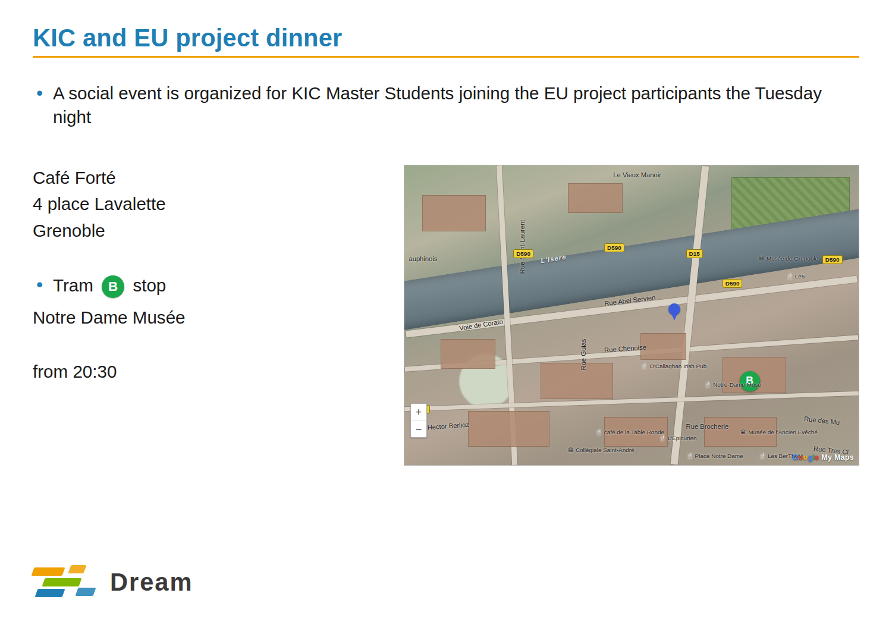KIC and EU project dinner
A social event is organized for KIC Master Students joining the EU project participants the Tuesday night
Café Forté
4 place Lavalette
Grenoble
Tram B stop
Notre Dame Musée
from 20:30
L'Isère
B
Le Vieux Manoir
auphinois
Rue Saint-Laurent
Voie de Corato
Rue Abel Servien
Rue Chenoise
Rue Guias
Rue Hector Berlioz
Rue Brocherie
Rue des Mu
Rue Tres Cl
D590
D590
D15
D590
D590
D15
Musée de Grenoble
Le5
O'Callaghan Irish Pub
Notre-Dame Musé
café de la Table Ronde
L'Epicurien
Musée de l'Ancien Evêché
Place Notre Dame
Les BerThoM
Collégiale Saint-André
+
−
Google My Maps
Dream